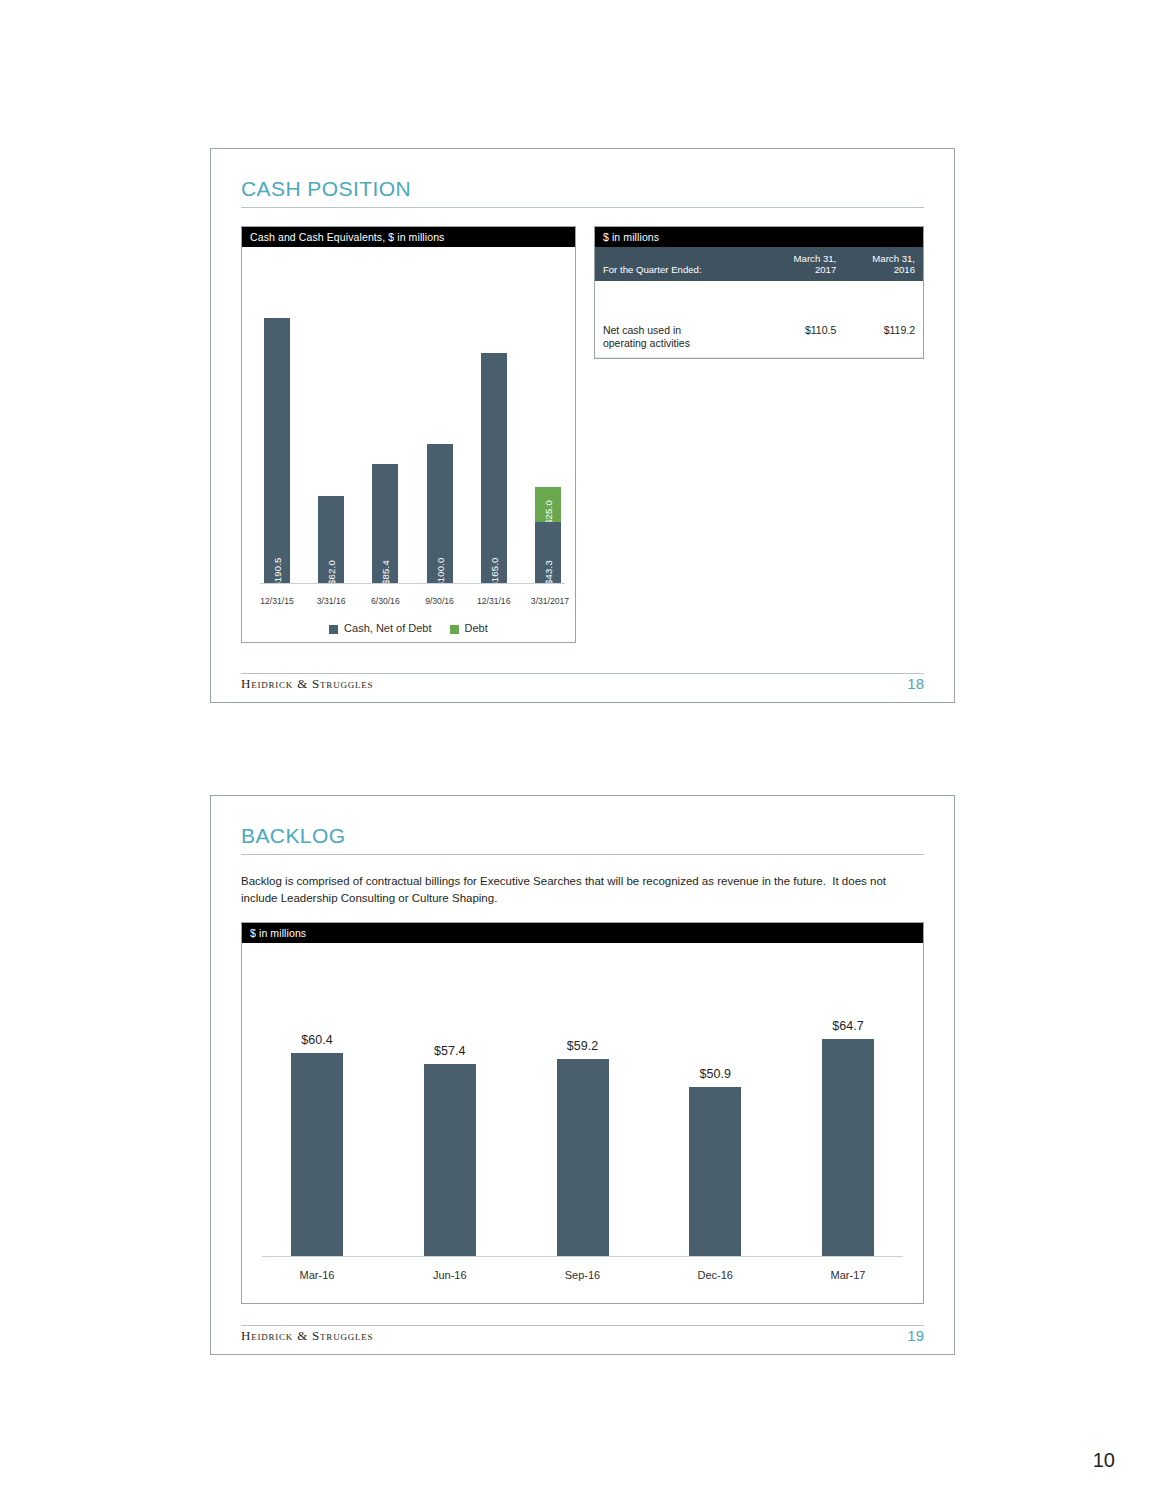CASH POSITION
Cash and Cash Equivalents, $ in millions
$190.5
$62.0
$85.4
$100.0
$165.0
$25.0
$43.3
12/31/15 3/31/16 6/30/16 9/30/16 12/31/16 3/31/2017
Cash, Net of Debt Debt
$ in millions
| For the Quarter Ended: | March 31, 2017 | March 31, 2016 |
| --- | --- | --- |
| Net cash used in operating activities | $110.5 | $119.2 |
Heidrick & Struggles
18
BACKLOG
Backlog is comprised of contractual billings for Executive Searches that will be recognized as revenue in the future. It does not include Leadership Consulting or Culture Shaping.
$ in millions
$60.4
$57.4
$59.2
$50.9
$64.7
Mar-16 Jun-16 Sep-16 Dec-16 Mar-17
Heidrick & Struggles
19
10